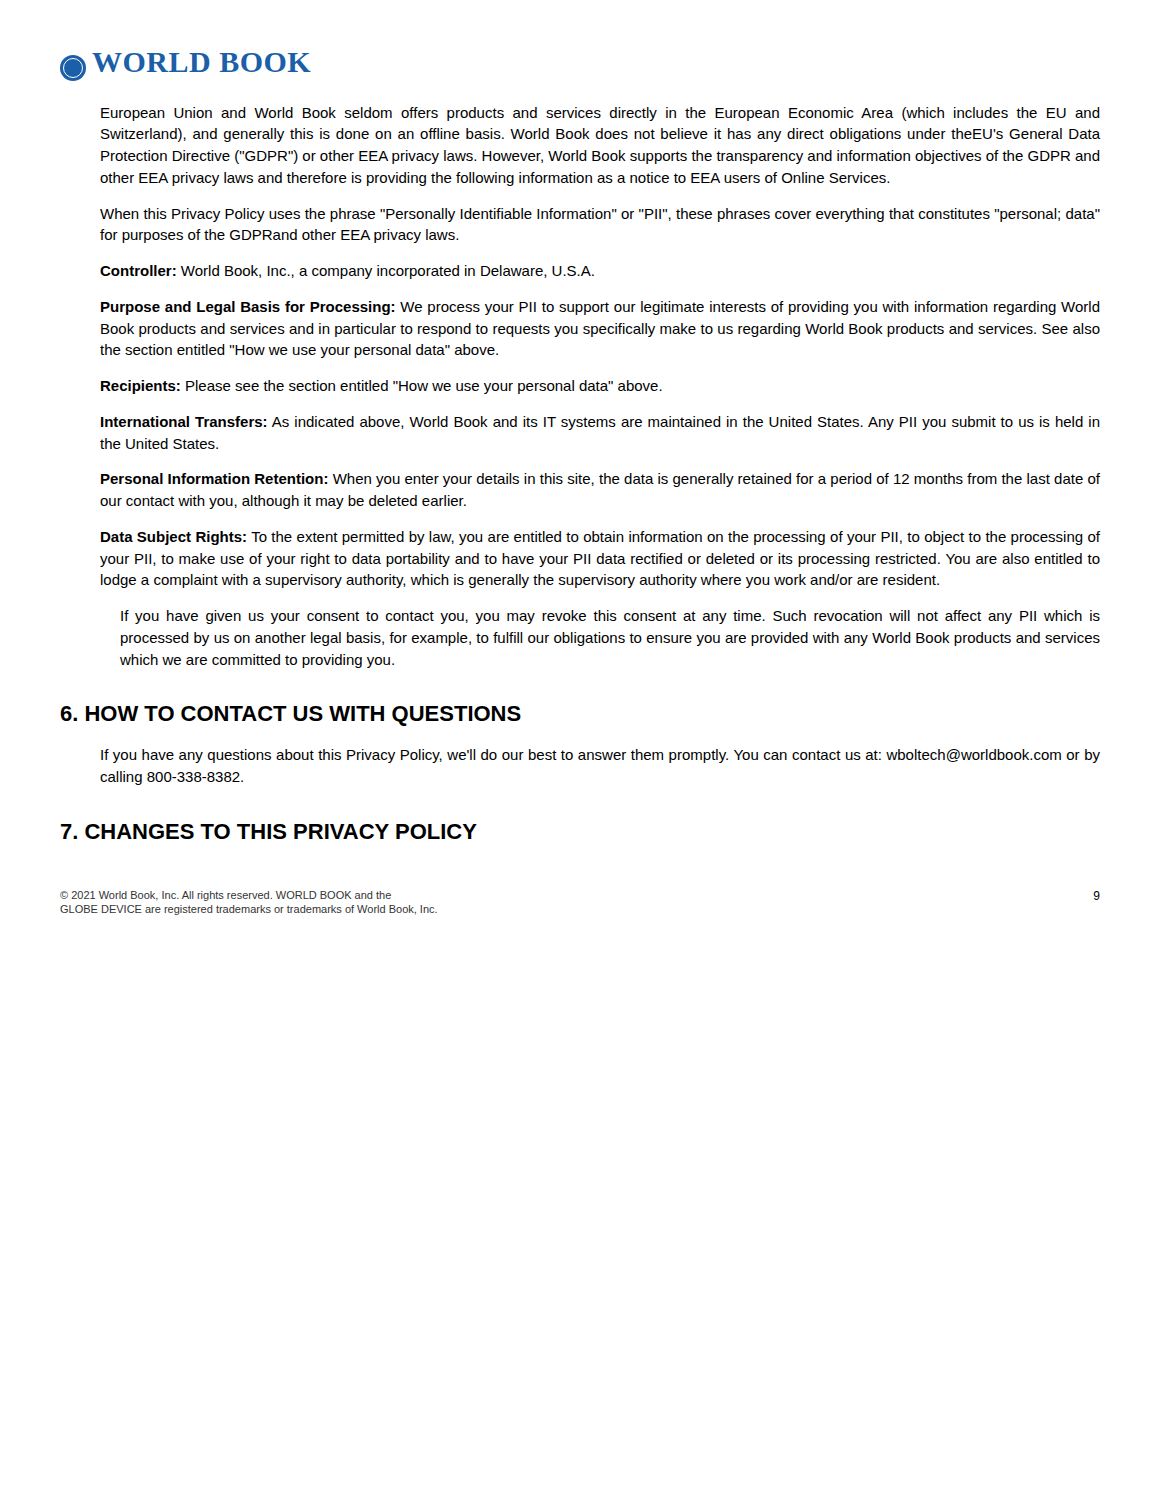WORLD BOOK
European Union and World Book seldom offers products and services directly in the European Economic Area (which includes the EU and Switzerland), and generally this is done on an offline basis. World Book does not believe it has any direct obligations under theEU's General Data Protection Directive ("GDPR") or other EEA privacy laws. However, World Book supports the transparency and information objectives of the GDPR and other EEA privacy laws and therefore is providing the following information as a notice to EEA users of Online Services.
When this Privacy Policy uses the phrase "Personally Identifiable Information" or "PII", these phrases cover everything that constitutes "personal; data" for purposes of the GDPRand other EEA privacy laws.
Controller: World Book, Inc., a company incorporated in Delaware, U.S.A.
Purpose and Legal Basis for Processing: We process your PII to support our legitimate interests of providing you with information regarding World Book products and services and in particular to respond to requests you specifically make to us regarding World Book products and services. See also the section entitled "How we use your personal data" above.
Recipients: Please see the section entitled "How we use your personal data" above.
International Transfers: As indicated above, World Book and its IT systems are maintained in the United States. Any PII you submit to us is held in the United States.
Personal Information Retention: When you enter your details in this site, the data is generally retained for a period of 12 months from the last date of our contact with you, although it may be deleted earlier.
Data Subject Rights: To the extent permitted by law, you are entitled to obtain information on the processing of your PII, to object to the processing of your PII, to make use of your right to data portability and to have your PII data rectified or deleted or its processing restricted. You are also entitled to lodge a complaint with a supervisory authority, which is generally the supervisory authority where you work and/or are resident.
If you have given us your consent to contact you, you may revoke this consent at any time. Such revocation will not affect any PII which is processed by us on another legal basis, for example, to fulfill our obligations to ensure you are provided with any World Book products and services which we are committed to providing you.
6. HOW TO CONTACT US WITH QUESTIONS
If you have any questions about this Privacy Policy, we'll do our best to answer them promptly. You can contact us at: wboltech@worldbook.com or by calling 800-338-8382.
7. CHANGES TO THIS PRIVACY POLICY
© 2021 World Book, Inc. All rights reserved. WORLD BOOK and the
GLOBE DEVICE are registered trademarks or trademarks of World Book, Inc.
9